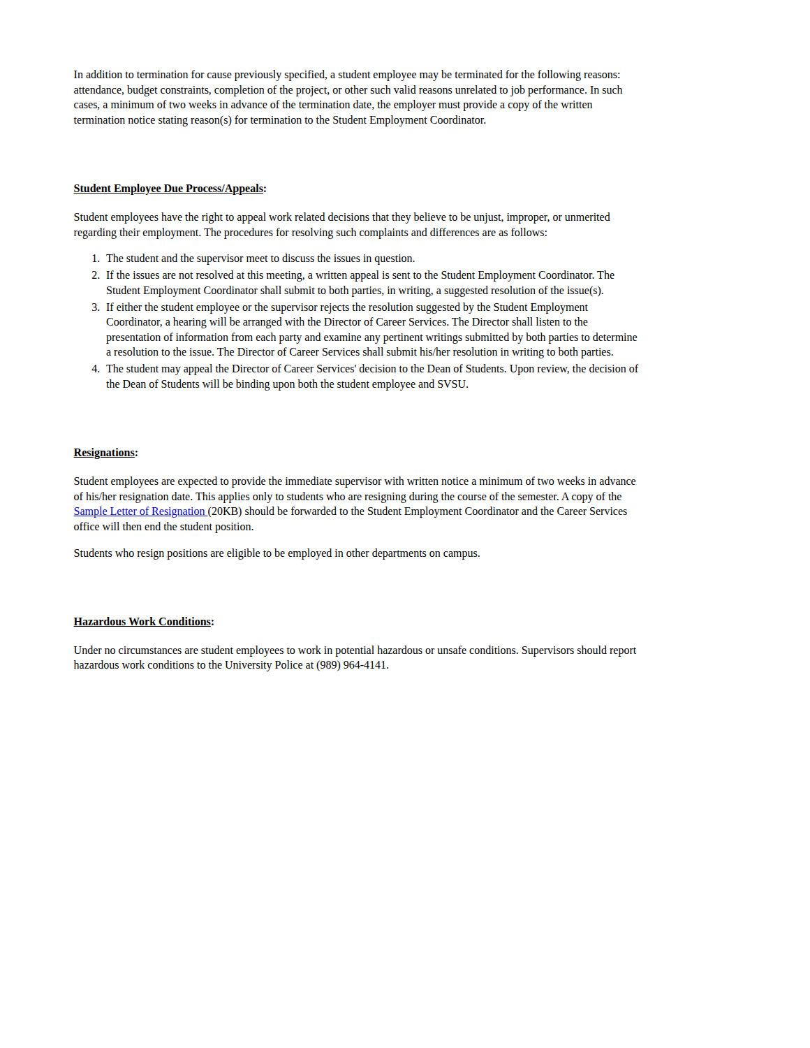In addition to termination for cause previously specified, a student employee may be terminated for the following reasons: attendance, budget constraints, completion of the project, or other such valid reasons unrelated to job performance. In such cases, a minimum of two weeks in advance of the termination date, the employer must provide a copy of the written termination notice stating reason(s) for termination to the Student Employment Coordinator.
Student Employee Due Process/Appeals:
Student employees have the right to appeal work related decisions that they believe to be unjust, improper, or unmerited regarding their employment. The procedures for resolving such complaints and differences are as follows:
The student and the supervisor meet to discuss the issues in question.
If the issues are not resolved at this meeting, a written appeal is sent to the Student Employment Coordinator. The Student Employment Coordinator shall submit to both parties, in writing, a suggested resolution of the issue(s).
If either the student employee or the supervisor rejects the resolution suggested by the Student Employment Coordinator, a hearing will be arranged with the Director of Career Services. The Director shall listen to the presentation of information from each party and examine any pertinent writings submitted by both parties to determine a resolution to the issue. The Director of Career Services shall submit his/her resolution in writing to both parties.
The student may appeal the Director of Career Services' decision to the Dean of Students. Upon review, the decision of the Dean of Students will be binding upon both the student employee and SVSU.
Resignations:
Student employees are expected to provide the immediate supervisor with written notice a minimum of two weeks in advance of his/her resignation date. This applies only to students who are resigning during the course of the semester. A copy of the Sample Letter of Resignation (20KB) should be forwarded to the Student Employment Coordinator and the Career Services office will then end the student position.
Students who resign positions are eligible to be employed in other departments on campus.
Hazardous Work Conditions:
Under no circumstances are student employees to work in potential hazardous or unsafe conditions. Supervisors should report hazardous work conditions to the University Police at (989) 964-4141.